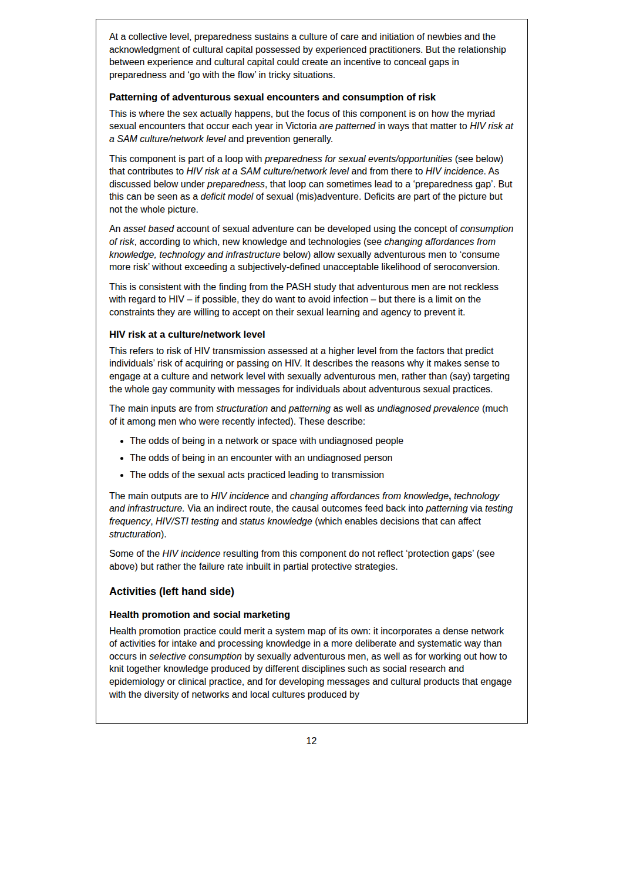At a collective level, preparedness sustains a culture of care and initiation of newbies and the acknowledgment of cultural capital possessed by experienced practitioners. But the relationship between experience and cultural capital could create an incentive to conceal gaps in preparedness and ‘go with the flow’ in tricky situations.
Patterning of adventurous sexual encounters and consumption of risk
This is where the sex actually happens, but the focus of this component is on how the myriad sexual encounters that occur each year in Victoria are patterned in ways that matter to HIV risk at a SAM culture/network level and prevention generally.
This component is part of a loop with preparedness for sexual events/opportunities (see below) that contributes to HIV risk at a SAM culture/network level and from there to HIV incidence. As discussed below under preparedness, that loop can sometimes lead to a ‘preparedness gap’. But this can be seen as a deficit model of sexual (mis)adventure. Deficits are part of the picture but not the whole picture.
An asset based account of sexual adventure can be developed using the concept of consumption of risk, according to which, new knowledge and technologies (see changing affordances from knowledge, technology and infrastructure below) allow sexually adventurous men to ‘consume more risk’ without exceeding a subjectively-defined unacceptable likelihood of seroconversion.
This is consistent with the finding from the PASH study that adventurous men are not reckless with regard to HIV – if possible, they do want to avoid infection – but there is a limit on the constraints they are willing to accept on their sexual learning and agency to prevent it.
HIV risk at a culture/network level
This refers to risk of HIV transmission assessed at a higher level from the factors that predict individuals’ risk of acquiring or passing on HIV. It describes the reasons why it makes sense to engage at a culture and network level with sexually adventurous men, rather than (say) targeting the whole gay community with messages for individuals about adventurous sexual practices.
The main inputs are from structuration and patterning as well as undiagnosed prevalence (much of it among men who were recently infected). These describe:
The odds of being in a network or space with undiagnosed people
The odds of being in an encounter with an undiagnosed person
The odds of the sexual acts practiced leading to transmission
The main outputs are to HIV incidence and changing affordances from knowledge, technology and infrastructure. Via an indirect route, the causal outcomes feed back into patterning via testing frequency, HIV/STI testing and status knowledge (which enables decisions that can affect structuration).
Some of the HIV incidence resulting from this component do not reflect ‘protection gaps’ (see above) but rather the failure rate inbuilt in partial protective strategies.
Activities (left hand side)
Health promotion and social marketing
Health promotion practice could merit a system map of its own: it incorporates a dense network of activities for intake and processing knowledge in a more deliberate and systematic way than occurs in selective consumption by sexually adventurous men, as well as for working out how to knit together knowledge produced by different disciplines such as social research and epidemiology or clinical practice, and for developing messages and cultural products that engage with the diversity of networks and local cultures produced by
12